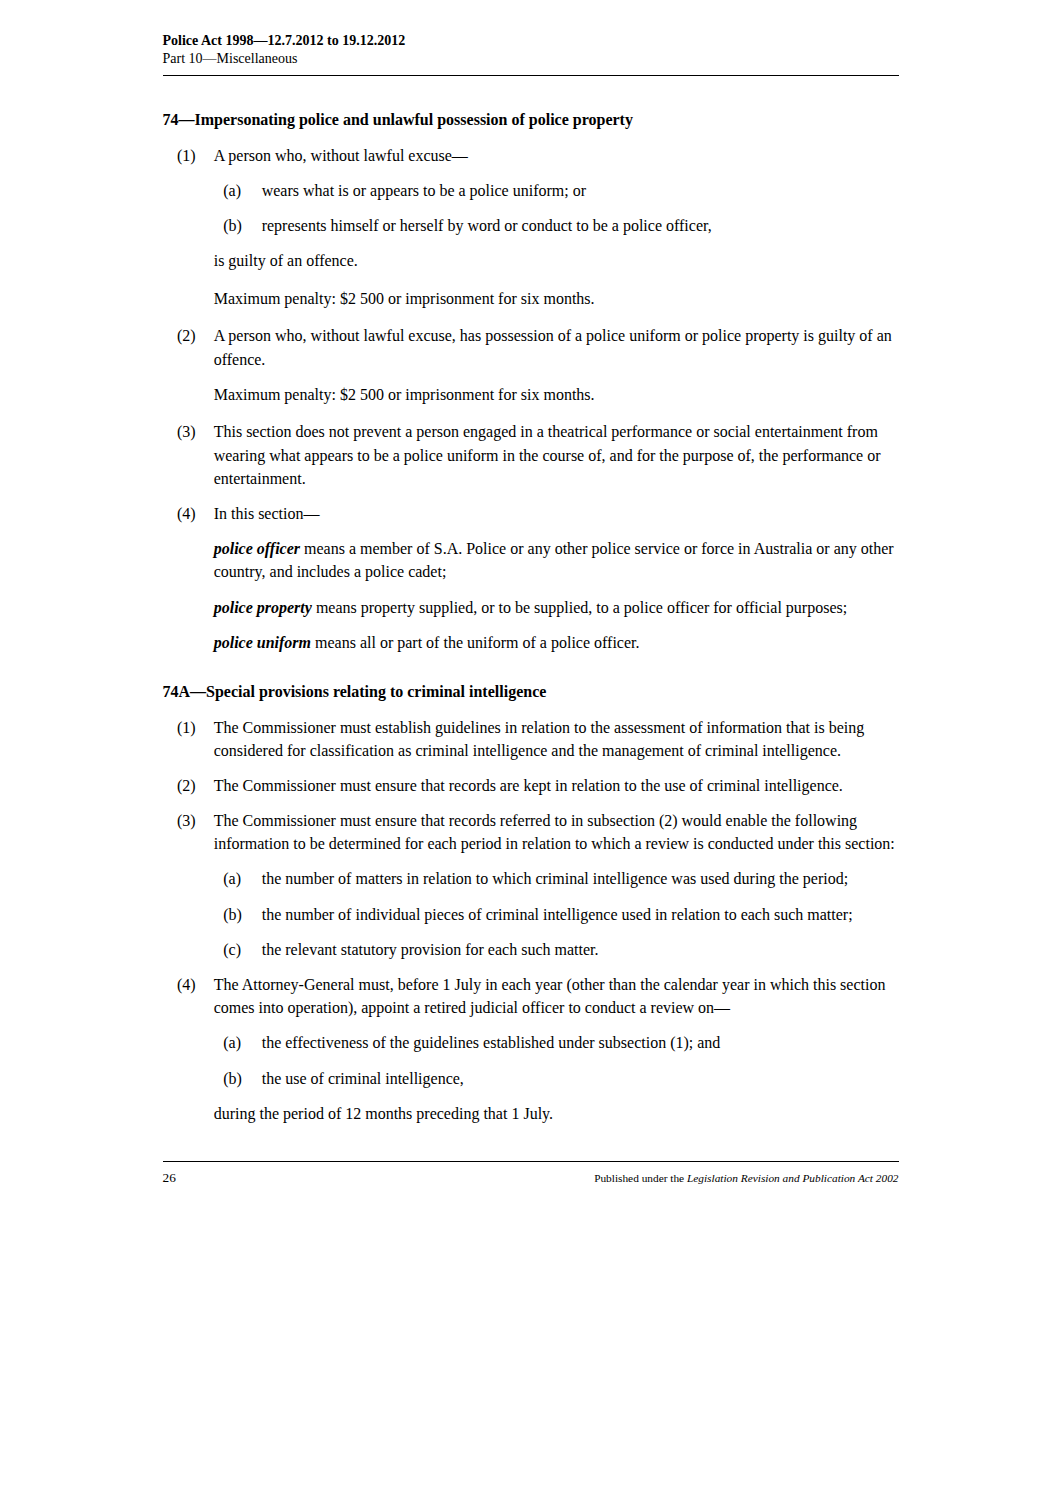Police Act 1998—12.7.2012 to 19.12.2012
Part 10—Miscellaneous
74—Impersonating police and unlawful possession of police property
(1)
A person who, without lawful excuse—
(a)
wears what is or appears to be a police uniform; or
(b)
represents himself or herself by word or conduct to be a police officer,
is guilty of an offence.
Maximum penalty: $2 500 or imprisonment for six months.
(2)
A person who, without lawful excuse, has possession of a police uniform or police property is guilty of an offence.
Maximum penalty: $2 500 or imprisonment for six months.
(3)
This section does not prevent a person engaged in a theatrical performance or social entertainment from wearing what appears to be a police uniform in the course of, and for the purpose of, the performance or entertainment.
(4)
In this section—
police officer means a member of S.A. Police or any other police service or force in Australia or any other country, and includes a police cadet;
police property means property supplied, or to be supplied, to a police officer for official purposes;
police uniform means all or part of the uniform of a police officer.
74A—Special provisions relating to criminal intelligence
(1)
The Commissioner must establish guidelines in relation to the assessment of information that is being considered for classification as criminal intelligence and the management of criminal intelligence.
(2)
The Commissioner must ensure that records are kept in relation to the use of criminal intelligence.
(3)
The Commissioner must ensure that records referred to in subsection (2) would enable the following information to be determined for each period in relation to which a review is conducted under this section:
(a)
the number of matters in relation to which criminal intelligence was used during the period;
(b)
the number of individual pieces of criminal intelligence used in relation to each such matter;
(c)
the relevant statutory provision for each such matter.
(4)
The Attorney-General must, before 1 July in each year (other than the calendar year in which this section comes into operation), appoint a retired judicial officer to conduct a review on—
(a)
the effectiveness of the guidelines established under subsection (1); and
(b)
the use of criminal intelligence,
during the period of 12 months preceding that 1 July.
26 Published under the Legislation Revision and Publication Act 2002